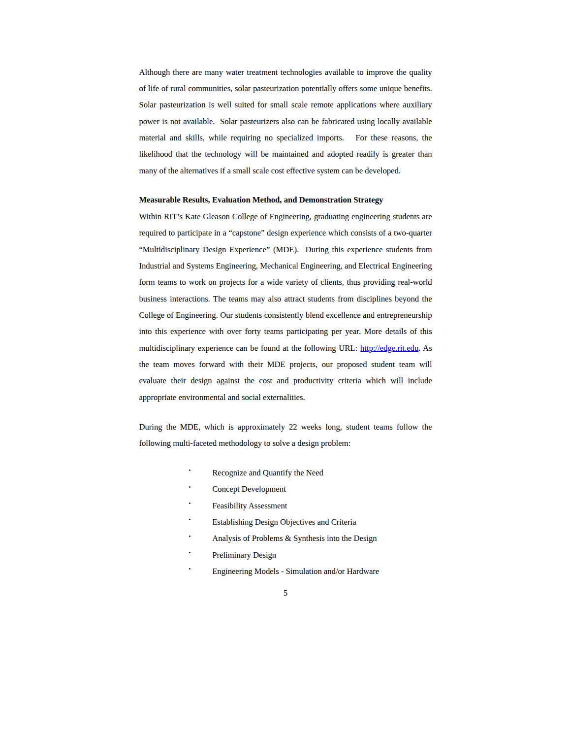Although there are many water treatment technologies available to improve the quality of life of rural communities, solar pasteurization potentially offers some unique benefits. Solar pasteurization is well suited for small scale remote applications where auxiliary power is not available. Solar pasteurizers also can be fabricated using locally available material and skills, while requiring no specialized imports. For these reasons, the likelihood that the technology will be maintained and adopted readily is greater than many of the alternatives if a small scale cost effective system can be developed.
Measurable Results, Evaluation Method, and Demonstration Strategy
Within RIT’s Kate Gleason College of Engineering, graduating engineering students are required to participate in a “capstone” design experience which consists of a two-quarter “Multidisciplinary Design Experience” (MDE). During this experience students from Industrial and Systems Engineering, Mechanical Engineering, and Electrical Engineering form teams to work on projects for a wide variety of clients, thus providing real-world business interactions. The teams may also attract students from disciplines beyond the College of Engineering. Our students consistently blend excellence and entrepreneurship into this experience with over forty teams participating per year. More details of this multidisciplinary experience can be found at the following URL: http://edge.rit.edu. As the team moves forward with their MDE projects, our proposed student team will evaluate their design against the cost and productivity criteria which will include appropriate environmental and social externalities.
During the MDE, which is approximately 22 weeks long, student teams follow the following multi-faceted methodology to solve a design problem:
Recognize and Quantify the Need
Concept Development
Feasibility Assessment
Establishing Design Objectives and Criteria
Analysis of Problems & Synthesis into the Design
Preliminary Design
Engineering Models - Simulation and/or Hardware
5